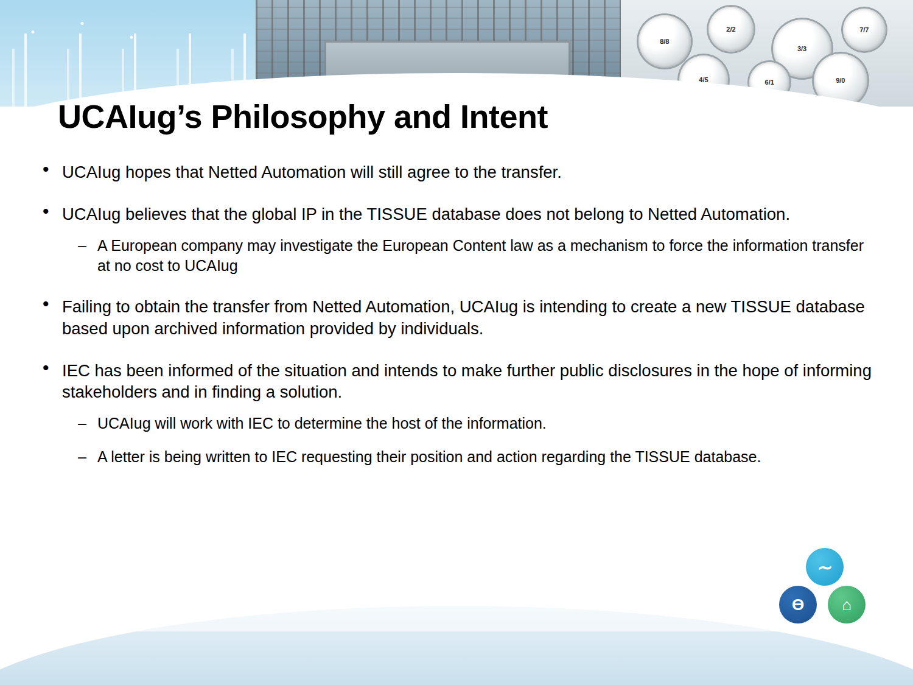8/8
2/2
3/3
7/7
4/5
6/1
9/0
UCAIug’s Philosophy and Intent
UCAIug hopes that Netted Automation will still agree to the transfer.
UCAIug believes that the global IP in the TISSUE database does not belong to Netted Automation.
A European company may investigate the European Content law as a mechanism to force the information transfer at no cost to UCAIug
Failing to obtain the transfer from Netted Automation, UCAIug is intending to create a new TISSUE database based upon archived information provided by individuals.
IEC has been informed of the situation and intends to make further public disclosures in the hope of informing stakeholders and in finding a solution.
UCAIug will work with IEC to determine the host of the information.
A letter is being written to IEC requesting their position and action regarding the TISSUE database.
∼
ϴ
⌂